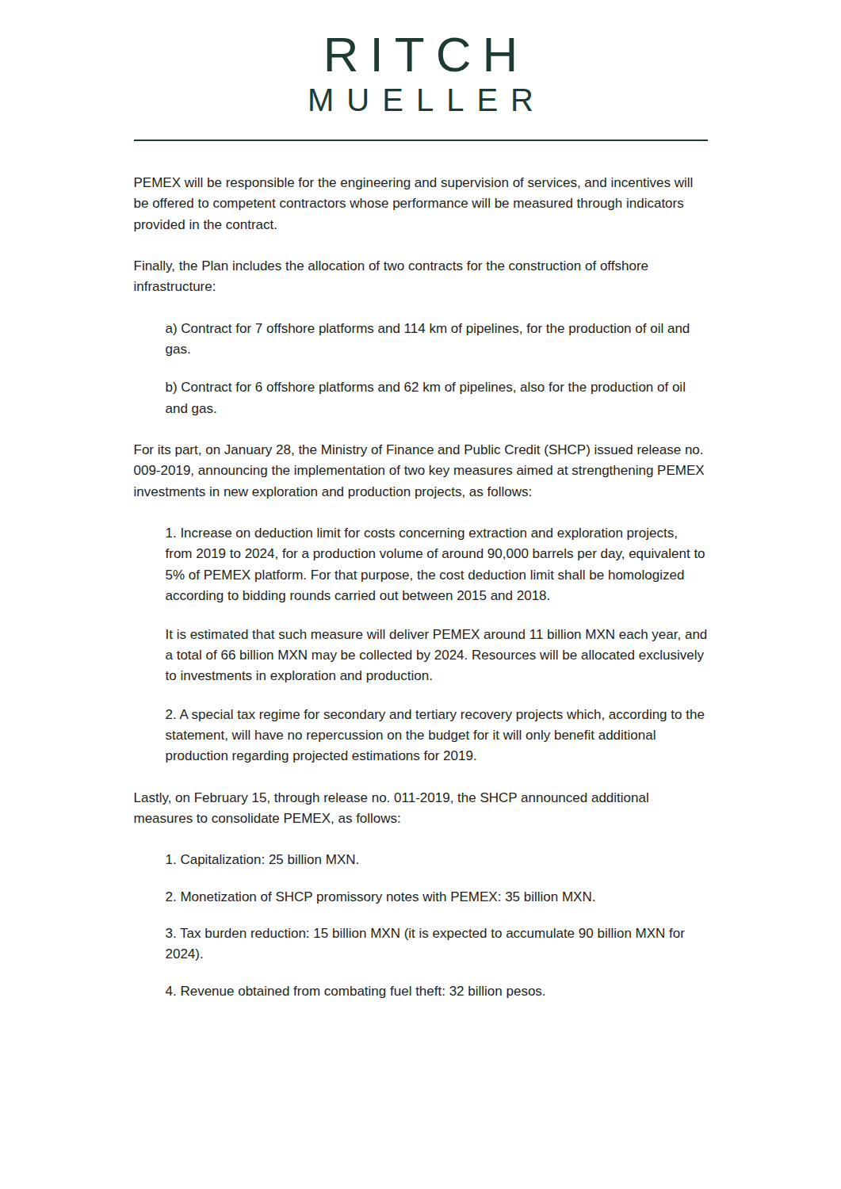RITCH
MUELLER
PEMEX will be responsible for the engineering and supervision of services, and incentives will be offered to competent contractors whose performance will be measured through indicators provided in the contract.
Finally, the Plan includes the allocation of two contracts for the construction of offshore infrastructure:
a) Contract for 7 offshore platforms and 114 km of pipelines, for the production of oil and gas.
b) Contract for 6 offshore platforms and 62 km of pipelines, also for the production of oil and gas.
For its part, on January 28, the Ministry of Finance and Public Credit (SHCP) issued release no. 009-2019, announcing the implementation of two key measures aimed at strengthening PEMEX investments in new exploration and production projects, as follows:
1. Increase on deduction limit for costs concerning extraction and exploration projects, from 2019 to 2024, for a production volume of around 90,000 barrels per day, equivalent to 5% of PEMEX platform. For that purpose, the cost deduction limit shall be homologized according to bidding rounds carried out between 2015 and 2018.
It is estimated that such measure will deliver PEMEX around 11 billion MXN each year, and a total of 66 billion MXN may be collected by 2024. Resources will be allocated exclusively to investments in exploration and production.
2. A special tax regime for secondary and tertiary recovery projects which, according to the statement, will have no repercussion on the budget for it will only benefit additional production regarding projected estimations for 2019.
Lastly, on February 15, through release no. 011-2019, the SHCP announced additional measures to consolidate PEMEX, as follows:
1. Capitalization: 25 billion MXN.
2. Monetization of SHCP promissory notes with PEMEX: 35 billion MXN.
3. Tax burden reduction: 15 billion MXN (it is expected to accumulate 90 billion MXN for 2024).
4. Revenue obtained from combating fuel theft: 32 billion pesos.